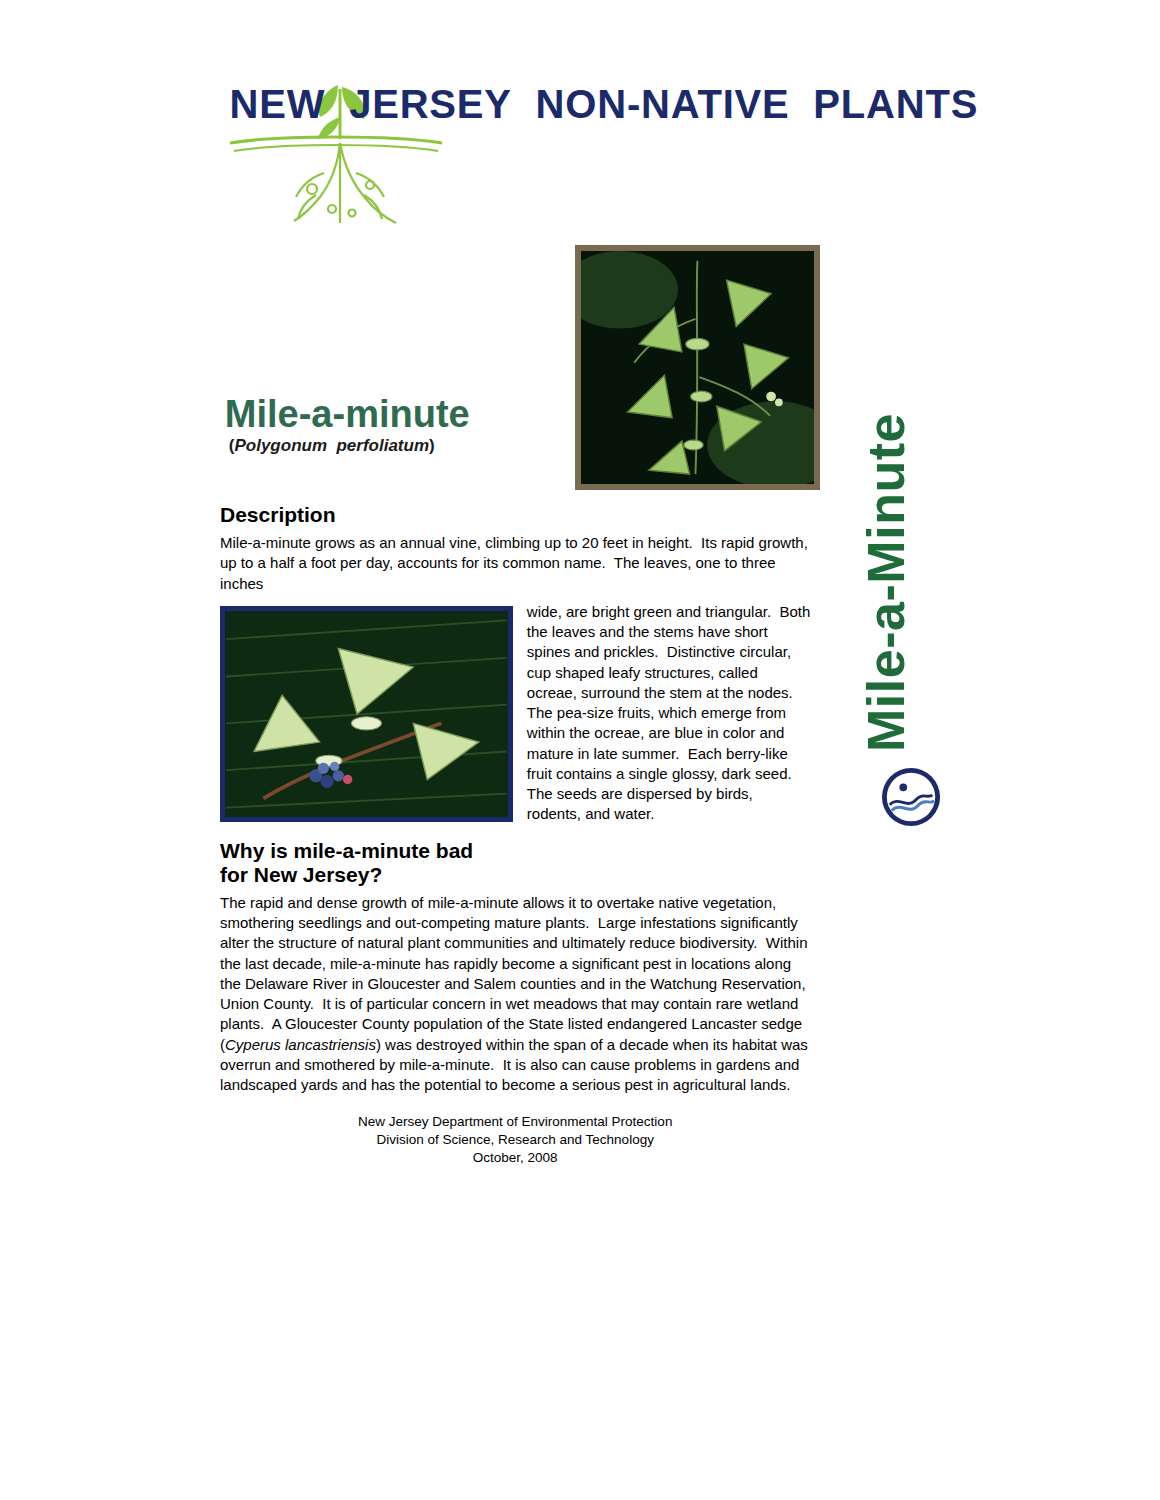NEW JERSEY NON-NATIVE PLANTS
Mile-a-minute
(Polygonum perfoliatum)
Mile-a-Minute
Description
Mile-a-minute grows as an annual vine, climbing up to 20 feet in height. Its rapid growth, up to a half a foot per day, accounts for its common name. The leaves, one to three inches
wide, are bright green and triangular. Both the leaves and the stems have short spines and prickles. Distinctive circular, cup shaped leafy structures, called ocreae, surround the stem at the nodes. The pea-size fruits, which emerge from within the ocreae, are blue in color and mature in late summer. Each berry-like fruit contains a single glossy, dark seed. The seeds are dispersed by birds, rodents, and water.
Why is mile-a-minute bad
for New Jersey?
The rapid and dense growth of mile-a-minute allows it to overtake native vegetation, smothering seedlings and out-competing mature plants. Large infestations significantly alter the structure of natural plant communities and ultimately reduce biodiversity. Within the last decade, mile-a-minute has rapidly become a significant pest in locations along the Delaware River in Gloucester and Salem counties and in the Watchung Reservation, Union County. It is of particular concern in wet meadows that may contain rare wetland plants. A Gloucester County population of the State listed endangered Lancaster sedge (Cyperus lancastriensis) was destroyed within the span of a decade when its habitat was overrun and smothered by mile-a-minute. It is also can cause problems in gardens and landscaped yards and has the potential to become a serious pest in agricultural lands.
New Jersey Department of Environmental Protection
Division of Science, Research and Technology
October, 2008